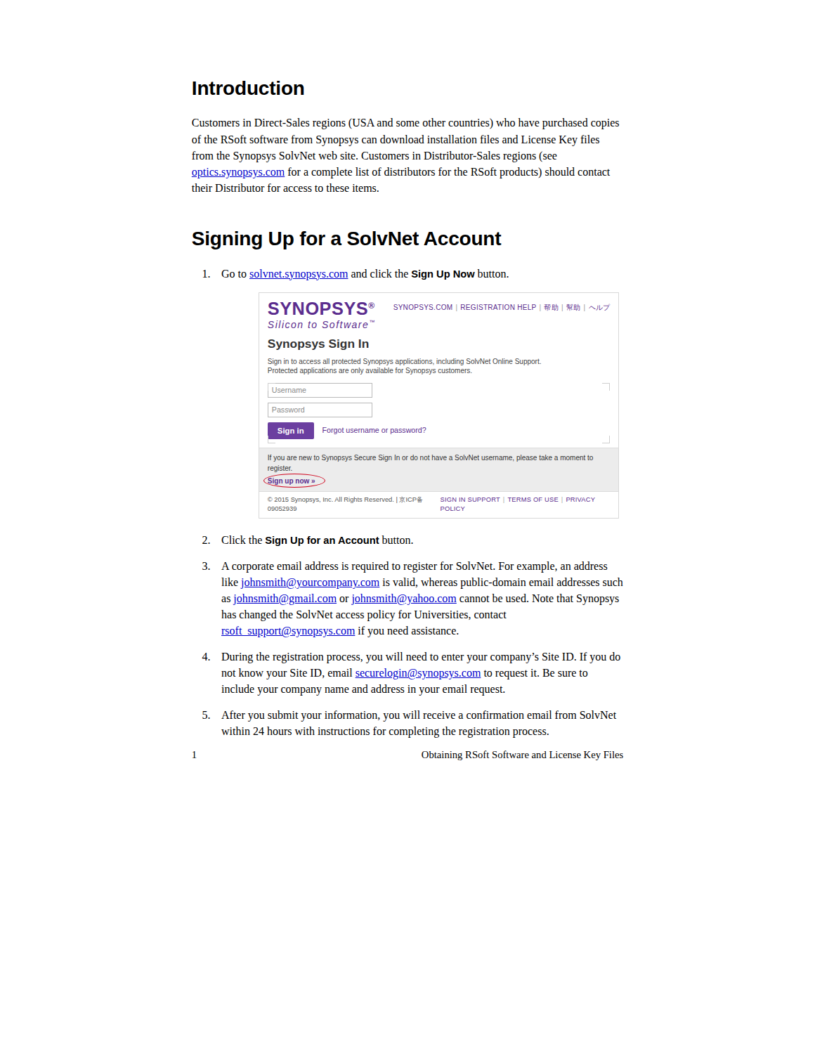Introduction
Customers in Direct-Sales regions (USA and some other countries) who have purchased copies of the RSoft software from Synopsys can download installation files and License Key files from the Synopsys SolvNet web site. Customers in Distributor-Sales regions (see optics.synopsys.com for a complete list of distributors for the RSoft products) should contact their Distributor for access to these items.
Signing Up for a SolvNet Account
Go to solvnet.synopsys.com and click the Sign Up Now button.
SYNOPSYS®
Silicon to Software™
SYNOPSYS.COM|REGISTRATION HELP|帮助|幫助|ヘルプ
Synopsys Sign In
Sign in to access all protected Synopsys applications, including SolvNet Online Support.
Protected applications are only available for Synopsys customers.
Username
Password
Sign in
Forgot username or password?
If you are new to Synopsys Secure Sign In or do not have a SolvNet username, please take a moment to register.
Sign up now »
© 2015 Synopsys, Inc. All Rights Reserved. | 京ICP备09052939
SIGN IN SUPPORT|TERMS OF USE|PRIVACY POLICY
Click the Sign Up for an Account button.
A corporate email address is required to register for SolvNet. For example, an address like johnsmith@yourcompany.com is valid, whereas public-domain email addresses such as johnsmith@gmail.com or johnsmith@yahoo.com cannot be used. Note that Synopsys has changed the SolvNet access policy for Universities, contact rsoft_support@synopsys.com if you need assistance.
During the registration process, you will need to enter your company’s Site ID. If you do not know your Site ID, email securelogin@synopsys.com to request it. Be sure to include your company name and address in your email request.
After you submit your information, you will receive a confirmation email from SolvNet within 24 hours with instructions for completing the registration process.
1
Obtaining RSoft Software and License Key Files